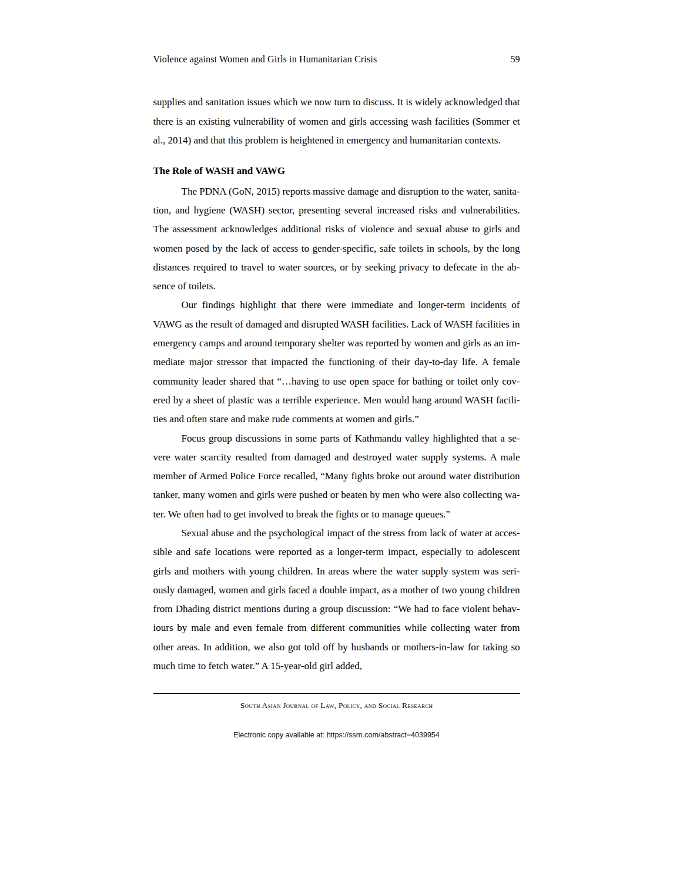Violence against Women and Girls in Humanitarian Crisis 59
supplies and sanitation issues which we now turn to discuss. It is widely acknowledged that there is an existing vulnerability of women and girls accessing wash facilities (Sommer et al., 2014) and that this problem is heightened in emergency and humanitarian contexts.
The Role of WASH and VAWG
The PDNA (GoN, 2015) reports massive damage and disruption to the water, sanitation, and hygiene (WASH) sector, presenting several increased risks and vulnerabilities. The assessment acknowledges additional risks of violence and sexual abuse to girls and women posed by the lack of access to gender-specific, safe toilets in schools, by the long distances required to travel to water sources, or by seeking privacy to defecate in the absence of toilets.
Our findings highlight that there were immediate and longer-term incidents of VAWG as the result of damaged and disrupted WASH facilities. Lack of WASH facilities in emergency camps and around temporary shelter was reported by women and girls as an immediate major stressor that impacted the functioning of their day-to-day life. A female community leader shared that “…having to use open space for bathing or toilet only covered by a sheet of plastic was a terrible experience. Men would hang around WASH facilities and often stare and make rude comments at women and girls.”
Focus group discussions in some parts of Kathmandu valley highlighted that a severe water scarcity resulted from damaged and destroyed water supply systems. A male member of Armed Police Force recalled, “Many fights broke out around water distribution tanker, many women and girls were pushed or beaten by men who were also collecting water. We often had to get involved to break the fights or to manage queues.”
Sexual abuse and the psychological impact of the stress from lack of water at accessible and safe locations were reported as a longer-term impact, especially to adolescent girls and mothers with young children. In areas where the water supply system was seriously damaged, women and girls faced a double impact, as a mother of two young children from Dhading district mentions during a group discussion: “We had to face violent behaviours by male and even female from different communities while collecting water from other areas. In addition, we also got told off by husbands or mothers-in-law for taking so much time to fetch water.” A 15-year-old girl added,
South Asian Journal of Law, Policy, and Social Research
Electronic copy available at: https://ssrn.com/abstract=4039954